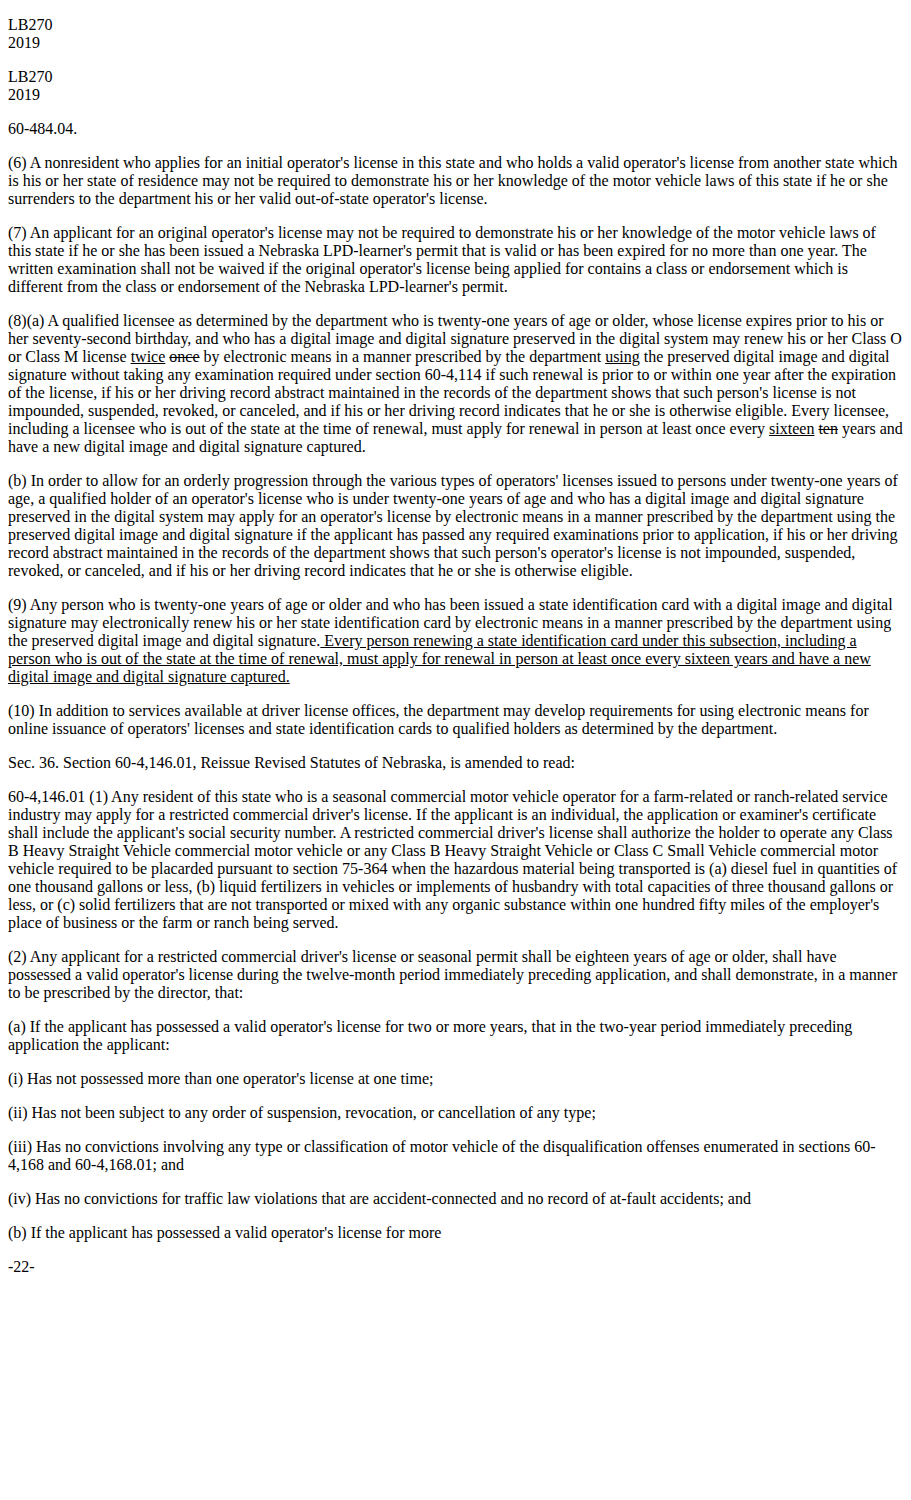LB270
2019
LB270
2019
60-484.04.
(6) A nonresident who applies for an initial operator's license in this state and who holds a valid operator's license from another state which is his or her state of residence may not be required to demonstrate his or her knowledge of the motor vehicle laws of this state if he or she surrenders to the department his or her valid out-of-state operator's license.
(7) An applicant for an original operator's license may not be required to demonstrate his or her knowledge of the motor vehicle laws of this state if he or she has been issued a Nebraska LPD-learner's permit that is valid or has been expired for no more than one year. The written examination shall not be waived if the original operator's license being applied for contains a class or endorsement which is different from the class or endorsement of the Nebraska LPD-learner's permit.
(8)(a) A qualified licensee as determined by the department who is twenty-one years of age or older, whose license expires prior to his or her seventy-second birthday, and who has a digital image and digital signature preserved in the digital system may renew his or her Class O or Class M license twice once by electronic means in a manner prescribed by the department using the preserved digital image and digital signature without taking any examination required under section 60-4,114 if such renewal is prior to or within one year after the expiration of the license, if his or her driving record abstract maintained in the records of the department shows that such person's license is not impounded, suspended, revoked, or canceled, and if his or her driving record indicates that he or she is otherwise eligible. Every licensee, including a licensee who is out of the state at the time of renewal, must apply for renewal in person at least once every sixteen ten years and have a new digital image and digital signature captured.
(b) In order to allow for an orderly progression through the various types of operators' licenses issued to persons under twenty-one years of age, a qualified holder of an operator's license who is under twenty-one years of age and who has a digital image and digital signature preserved in the digital system may apply for an operator's license by electronic means in a manner prescribed by the department using the preserved digital image and digital signature if the applicant has passed any required examinations prior to application, if his or her driving record abstract maintained in the records of the department shows that such person's operator's license is not impounded, suspended, revoked, or canceled, and if his or her driving record indicates that he or she is otherwise eligible.
(9) Any person who is twenty-one years of age or older and who has been issued a state identification card with a digital image and digital signature may electronically renew his or her state identification card by electronic means in a manner prescribed by the department using the preserved digital image and digital signature. Every person renewing a state identification card under this subsection, including a person who is out of the state at the time of renewal, must apply for renewal in person at least once every sixteen years and have a new digital image and digital signature captured.
(10) In addition to services available at driver license offices, the department may develop requirements for using electronic means for online issuance of operators' licenses and state identification cards to qualified holders as determined by the department.
Sec. 36. Section 60-4,146.01, Reissue Revised Statutes of Nebraska, is amended to read:
60-4,146.01 (1) Any resident of this state who is a seasonal commercial motor vehicle operator for a farm-related or ranch-related service industry may apply for a restricted commercial driver's license. If the applicant is an individual, the application or examiner's certificate shall include the applicant's social security number. A restricted commercial driver's license shall authorize the holder to operate any Class B Heavy Straight Vehicle commercial motor vehicle or any Class B Heavy Straight Vehicle or Class C Small Vehicle commercial motor vehicle required to be placarded pursuant to section 75-364 when the hazardous material being transported is (a) diesel fuel in quantities of one thousand gallons or less, (b) liquid fertilizers in vehicles or implements of husbandry with total capacities of three thousand gallons or less, or (c) solid fertilizers that are not transported or mixed with any organic substance within one hundred fifty miles of the employer's place of business or the farm or ranch being served.
(2) Any applicant for a restricted commercial driver's license or seasonal permit shall be eighteen years of age or older, shall have possessed a valid operator's license during the twelve-month period immediately preceding application, and shall demonstrate, in a manner to be prescribed by the director, that:
(a) If the applicant has possessed a valid operator's license for two or more years, that in the two-year period immediately preceding application the applicant:
(i) Has not possessed more than one operator's license at one time;
(ii) Has not been subject to any order of suspension, revocation, or cancellation of any type;
(iii) Has no convictions involving any type or classification of motor vehicle of the disqualification offenses enumerated in sections 60-4,168 and 60-4,168.01; and
(iv) Has no convictions for traffic law violations that are accident-connected and no record of at-fault accidents; and
(b) If the applicant has possessed a valid operator's license for more
-22-